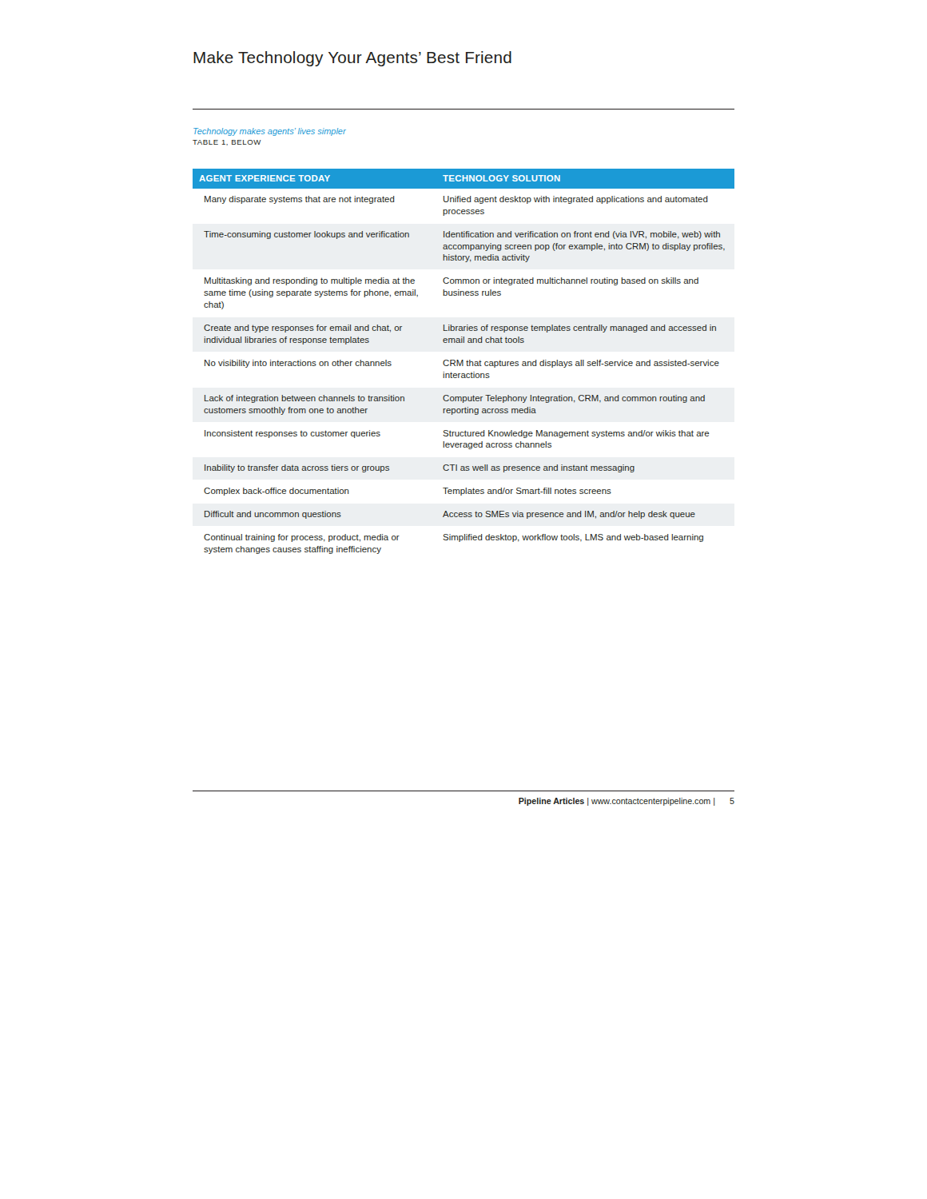Make Technology Your Agents’ Best Friend
Technology makes agents’ lives simpler TABLE 1, BELOW
| AGENT EXPERIENCE TODAY | TECHNOLOGY SOLUTION |
| --- | --- |
| Many disparate systems that are not integrated | Unified agent desktop with integrated applications and automated processes |
| Time-consuming customer lookups and verification | Identification and verification on front end (via IVR, mobile, web) with accompanying screen pop (for example, into CRM) to display profiles, history, media activity |
| Multitasking and responding to multiple media at the same time (using separate systems for phone, email, chat) | Common or integrated multichannel routing based on skills and business rules |
| Create and type responses for email and chat, or individual libraries of response templates | Libraries of response templates centrally managed and accessed in email and chat tools |
| No visibility into interactions on other channels | CRM that captures and displays all self-service and assisted-service interactions |
| Lack of integration between channels to transition customers smoothly from one to another | Computer Telephony Integration, CRM, and common routing and reporting across media |
| Inconsistent responses to customer queries | Structured Knowledge Management systems and/or wikis that are leveraged across channels |
| Inability to transfer data across tiers or groups | CTI as well as presence and instant messaging |
| Complex back-office documentation | Templates and/or Smart-fill notes screens |
| Difficult and uncommon questions | Access to SMEs via presence and IM, and/or help desk queue |
| Continual training for process, product, media or system changes causes staffing inefficiency | Simplified desktop, workflow tools, LMS and web-based learning |
Pipeline Articles | www.contactcenterpipeline.com |5